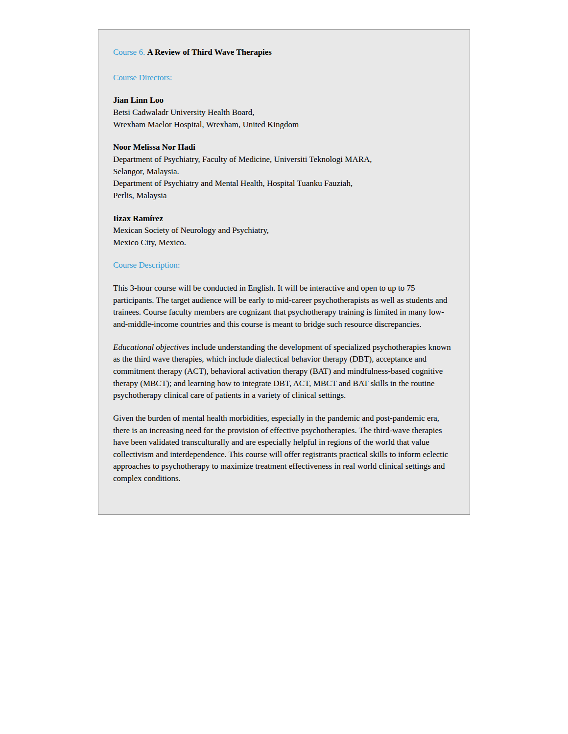Course 6. A Review of Third Wave Therapies
Course Directors:
Jian Linn Loo
Betsi Cadwaladr University Health Board,
Wrexham Maelor Hospital, Wrexham, United Kingdom
Noor Melissa Nor Hadi
Department of Psychiatry, Faculty of Medicine, Universiti Teknologi MARA,
Selangor, Malaysia.
Department of Psychiatry and Mental Health, Hospital Tuanku Fauziah,
Perlis, Malaysia
Iizax Ramírez
Mexican Society of Neurology and Psychiatry,
Mexico City, Mexico.
Course Description:
This 3-hour course will be conducted in English. It will be interactive and open to up to 75 participants. The target audience will be early to mid-career psychotherapists as well as students and trainees. Course faculty members are cognizant that psychotherapy training is limited in many low-and-middle-income countries and this course is meant to bridge such resource discrepancies.
Educational objectives include understanding the development of specialized psychotherapies known as the third wave therapies, which include dialectical behavior therapy (DBT), acceptance and commitment therapy (ACT), behavioral activation therapy (BAT) and mindfulness-based cognitive therapy (MBCT); and learning how to integrate DBT, ACT, MBCT and BAT skills in the routine psychotherapy clinical care of patients in a variety of clinical settings.
Given the burden of mental health morbidities, especially in the pandemic and post-pandemic era, there is an increasing need for the provision of effective psychotherapies. The third-wave therapies have been validated transculturally and are especially helpful in regions of the world that value collectivism and interdependence. This course will offer registrants practical skills to inform eclectic approaches to psychotherapy to maximize treatment effectiveness in real world clinical settings and complex conditions.